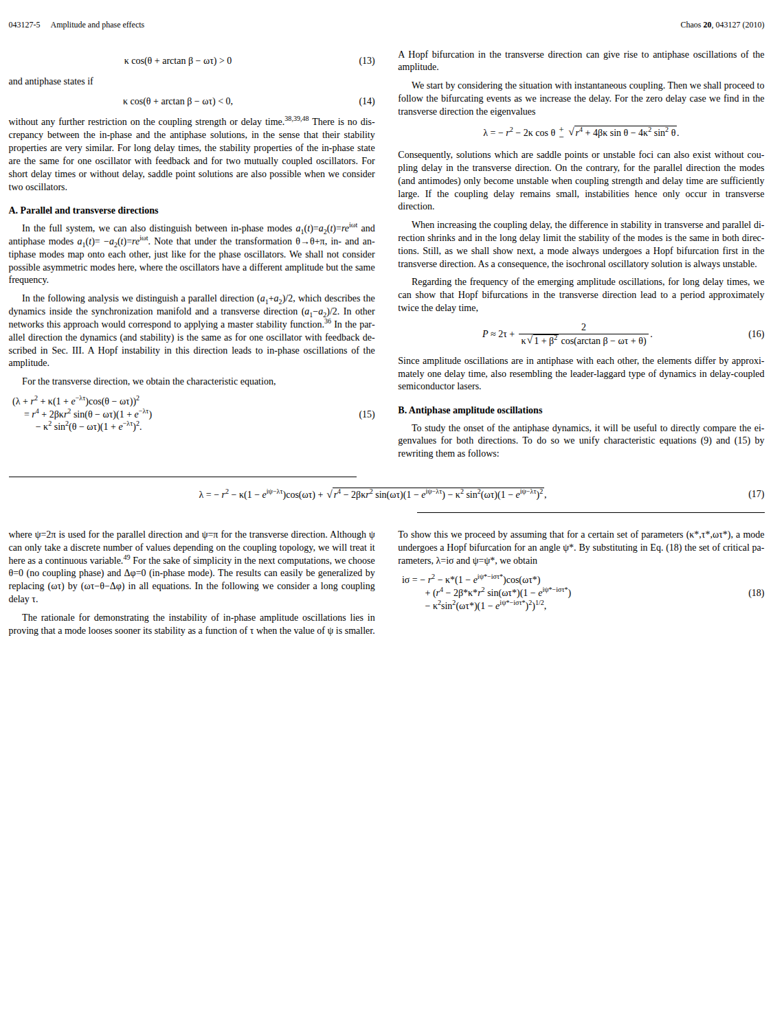043127-5 Amplitude and phase effects
Chaos 20, 043127 (2010)
κ cos(θ + arctan β − ωτ) > 0
(13)
and antiphase states if
κ cos(θ + arctan β − ωτ) < 0,
(14)
without any further restriction on the coupling strength or delay time.38,39,48 There is no discrepancy between the in-phase and the antiphase solutions, in the sense that their stability properties are very similar. For long delay times, the stability properties of the in-phase state are the same for one oscillator with feedback and for two mutually coupled oscillators. For short delay times or without delay, saddle point solutions are also possible when we consider two oscillators.
A. Parallel and transverse directions
In the full system, we can also distinguish between in-phase modes a1(t)=a2(t)=reiωt and antiphase modes a1(t)= −a2(t)=reiωt. Note that under the transformation θ→θ+π, in- and antiphase modes map onto each other, just like for the phase oscillators. We shall not consider possible asymmetric modes here, where the oscillators have a different amplitude but the same frequency.
In the following analysis we distinguish a parallel direction (a1+a2)/2, which describes the dynamics inside the synchronization manifold and a transverse direction (a1−a2)/2. In other networks this approach would correspond to applying a master stability function.36 In the parallel direction the dynamics (and stability) is the same as for one oscillator with feedback described in Sec. III. A Hopf instability in this direction leads to in-phase oscillations of the amplitude.
For the transverse direction, we obtain the characteristic equation,
(λ + r2 + κ(1 + e−λτ)cos(θ − ωτ))2 = r4 + 2βκr2 sin(θ − ωτ)(1 + e−λτ) − κ2 sin2(θ − ωτ)(1 + e−λτ)2.
(15)
A Hopf bifurcation in the transverse direction can give rise to antiphase oscillations of the amplitude.
We start by considering the situation with instantaneous coupling. Then we shall proceed to follow the bifurcating events as we increase the delay. For the zero delay case we find in the transverse direction the eigenvalues
λ = − r2 − 2κ cos θ +− r4 + 4βκ sin θ − 4κ2 sin2 θ.
Consequently, solutions which are saddle points or unstable foci can also exist without coupling delay in the transverse direction. On the contrary, for the parallel direction the modes (and antimodes) only become unstable when coupling strength and delay time are sufficiently large. If the coupling delay remains small, instabilities hence only occur in transverse direction.
When increasing the coupling delay, the difference in stability in transverse and parallel direction shrinks and in the long delay limit the stability of the modes is the same in both directions. Still, as we shall show next, a mode always undergoes a Hopf bifurcation first in the transverse direction. As a consequence, the isochronal oscillatory solution is always unstable.
Regarding the frequency of the emerging amplitude oscillations, for long delay times, we can show that Hopf bifurcations in the transverse direction lead to a period approximately twice the delay time,
P ≈ 2τ + 2 κ1 + β2 cos(arctan β − ωτ + θ).
(16)
Since amplitude oscillations are in antiphase with each other, the elements differ by approximately one delay time, also resembling the leader-laggard type of dynamics in delay-coupled semiconductor lasers.
B. Antiphase amplitude oscillations
To study the onset of the antiphase dynamics, it will be useful to directly compare the eigenvalues for both directions. To do so we unify characteristic equations (9) and (15) by rewriting them as follows:
λ = − r2 − κ(1 − eiψ−λτ)cos(ωτ) + r4 − 2βκr2 sin(ωτ)(1 − eiψ−λτ) − κ2 sin2(ωτ)(1 − eiψ−λτ)2,
(17)
where ψ=2π is used for the parallel direction and ψ=π for the transverse direction. Although ψ can only take a discrete number of values depending on the coupling topology, we will treat it here as a continuous variable.49 For the sake of simplicity in the next computations, we choose θ=0 (no coupling phase) and Δφ=0 (in-phase mode). The results can easily be generalized by replacing (ωτ) by (ωτ−θ−Δφ) in all equations. In the following we consider a long coupling delay τ.
The rationale for demonstrating the instability of in-phase amplitude oscillations lies in proving that a mode looses sooner its stability as a function of τ when the value of ψ is smaller. To show this we proceed by assuming that for a certain set of parameters (κ*,τ*,ωτ*), a mode undergoes a Hopf bifurcation for an angle ψ*. By substituting in Eq. (18) the set of critical parameters, λ=iσ and ψ=ψ*, we obtain
iσ = − r2 − κ*(1 − eiψ*−iστ*)cos(ωτ*) + (r4 − 2β*κ*r2 sin(ωτ*)(1 − eiψ*−iστ*) − κ2sin2(ωτ*)(1 − eiψ*−iστ*)2)1/2,
(18)